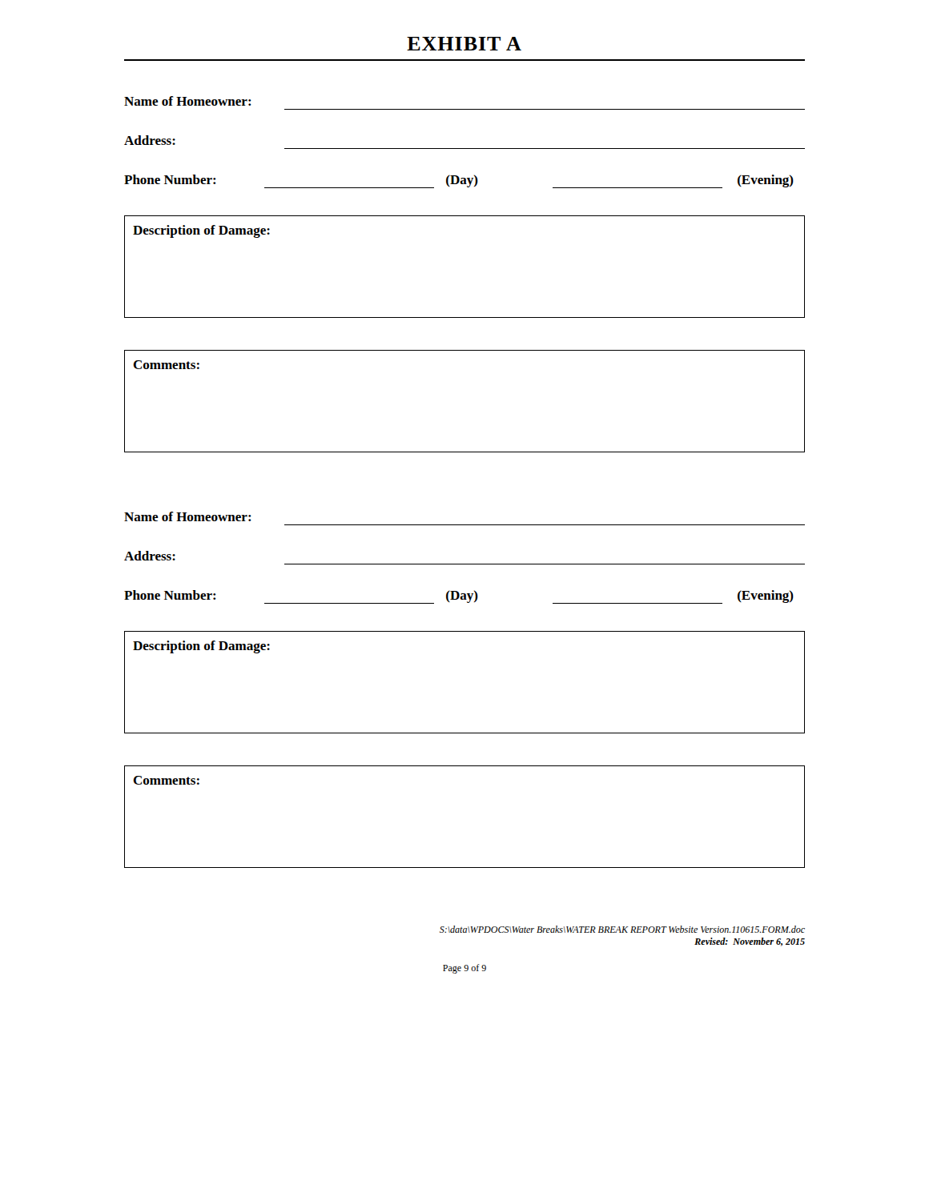EXHIBIT A
Name of Homeowner:
Address:
Phone Number: (Day) (Evening)
Description of Damage:
Comments:
Name of Homeowner:
Address:
Phone Number: (Day) (Evening)
Description of Damage:
Comments:
S:\data\WPDOCS\Water Breaks\WATER BREAK REPORT Website Version.110615.FORM.doc
Revised: November 6, 2015
Page 9 of 9